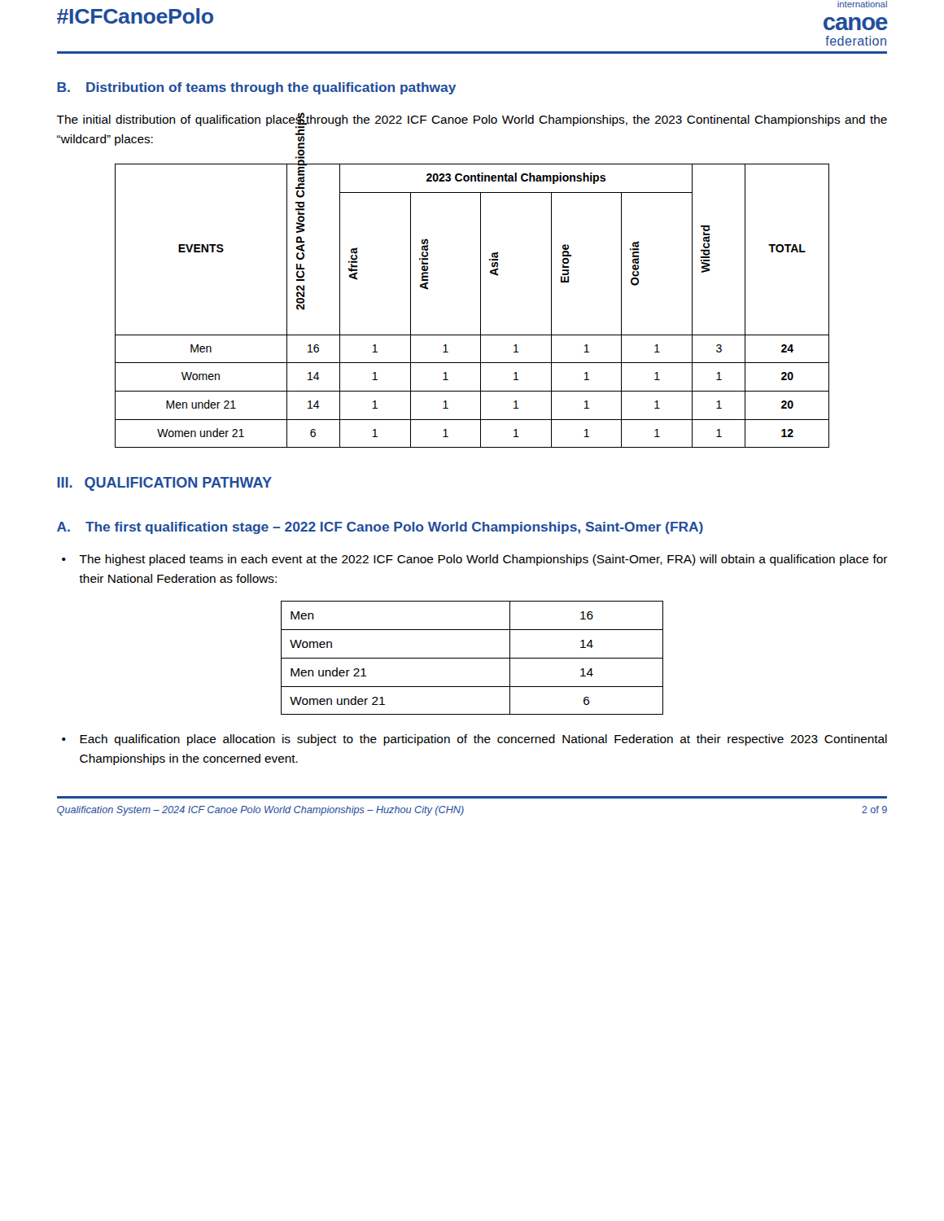#ICFCanoePolo
international
canoe
federation
B. Distribution of teams through the qualification pathway
The initial distribution of qualification places through the 2022 ICF Canoe Polo World Championships, the 2023 Continental Championships and the “wildcard” places:
| EVENTS | 2022 ICF CAP World Championships | 2023 Continental Championships | Wildcard | TOTAL |
| --- | --- | --- | --- | --- |
| Africa | Americas | Asia | Europe | Oceania |
| Men | 16 | 1 | 1 | 1 | 1 | 1 | 3 | 24 |
| Women | 14 | 1 | 1 | 1 | 1 | 1 | 1 | 20 |
| Men under 21 | 14 | 1 | 1 | 1 | 1 | 1 | 1 | 20 |
| Women under 21 | 6 | 1 | 1 | 1 | 1 | 1 | 1 | 12 |
III. QUALIFICATION PATHWAY
A. The first qualification stage – 2022 ICF Canoe Polo World Championships, Saint-Omer (FRA)
The highest placed teams in each event at the 2022 ICF Canoe Polo World Championships (Saint-Omer, FRA) will obtain a qualification place for their National Federation as follows:
| Men | 16 |
| Women | 14 |
| Men under 21 | 14 |
| Women under 21 | 6 |
Each qualification place allocation is subject to the participation of the concerned National Federation at their respective 2023 Continental Championships in the concerned event.
Qualification System – 2024 ICF Canoe Polo World Championships – Huzhou City (CHN)
2 of 9